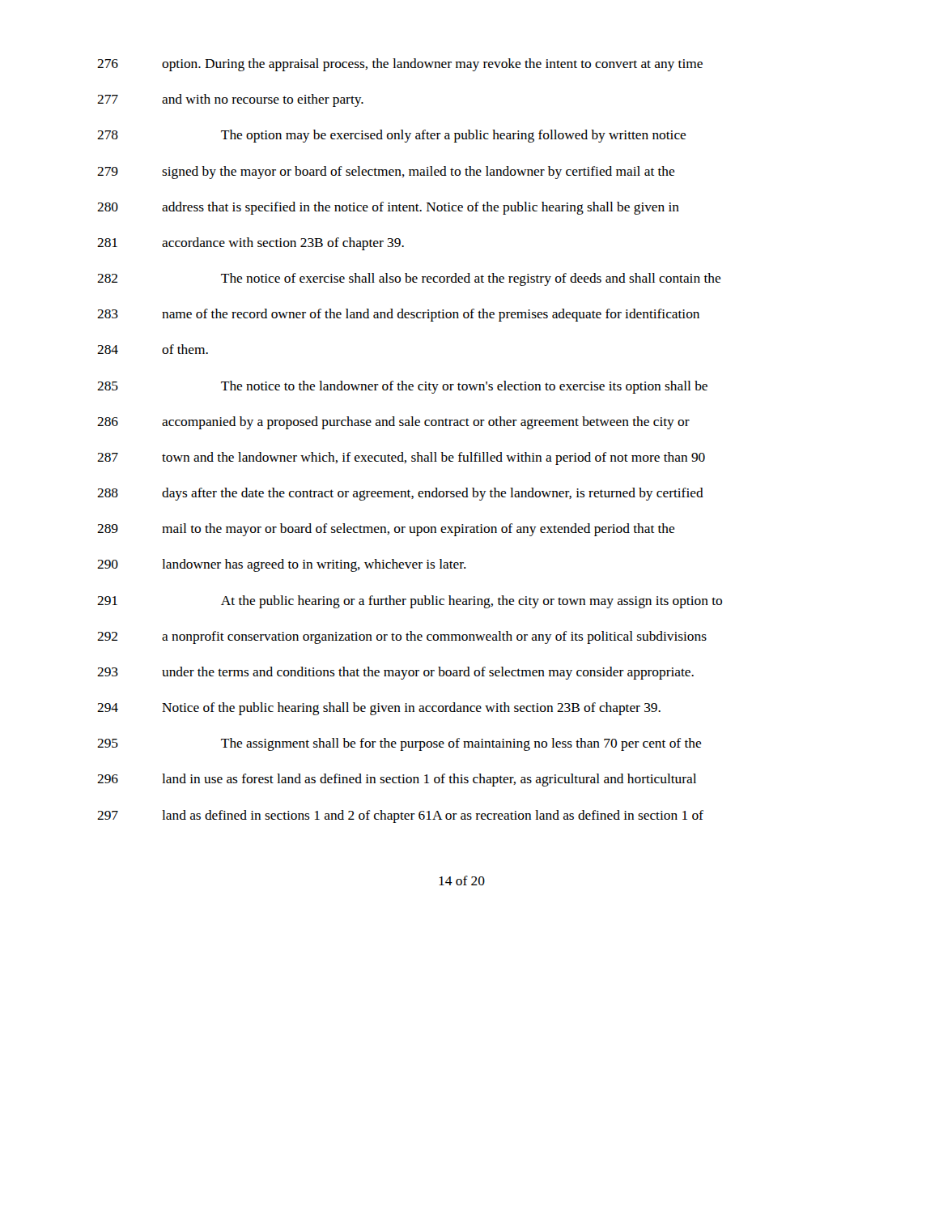276
option. During the appraisal process, the landowner may revoke the intent to convert at any time
277
and with no recourse to either party.
278
The option may be exercised only after a public hearing followed by written notice
279
signed by the mayor or board of selectmen, mailed to the landowner by certified mail at the
280
address that is specified in the notice of intent. Notice of the public hearing shall be given in
281
accordance with section 23B of chapter 39.
282
The notice of exercise shall also be recorded at the registry of deeds and shall contain the
283
name of the record owner of the land and description of the premises adequate for identification
284
of them.
285
The notice to the landowner of the city or town's election to exercise its option shall be
286
accompanied by a proposed purchase and sale contract or other agreement between the city or
287
town and the landowner which, if executed, shall be fulfilled within a period of not more than 90
288
days after the date the contract or agreement, endorsed by the landowner, is returned by certified
289
mail to the mayor or board of selectmen, or upon expiration of any extended period that the
290
landowner has agreed to in writing, whichever is later.
291
At the public hearing or a further public hearing, the city or town may assign its option to
292
a nonprofit conservation organization or to the commonwealth or any of its political subdivisions
293
under the terms and conditions that the mayor or board of selectmen may consider appropriate.
294
Notice of the public hearing shall be given in accordance with section 23B of chapter 39.
295
The assignment shall be for the purpose of maintaining no less than 70 per cent of the
296
land in use as forest land as defined in section 1 of this chapter, as agricultural and horticultural
297
land as defined in sections 1 and 2 of chapter 61A or as recreation land as defined in section 1 of
14 of 20